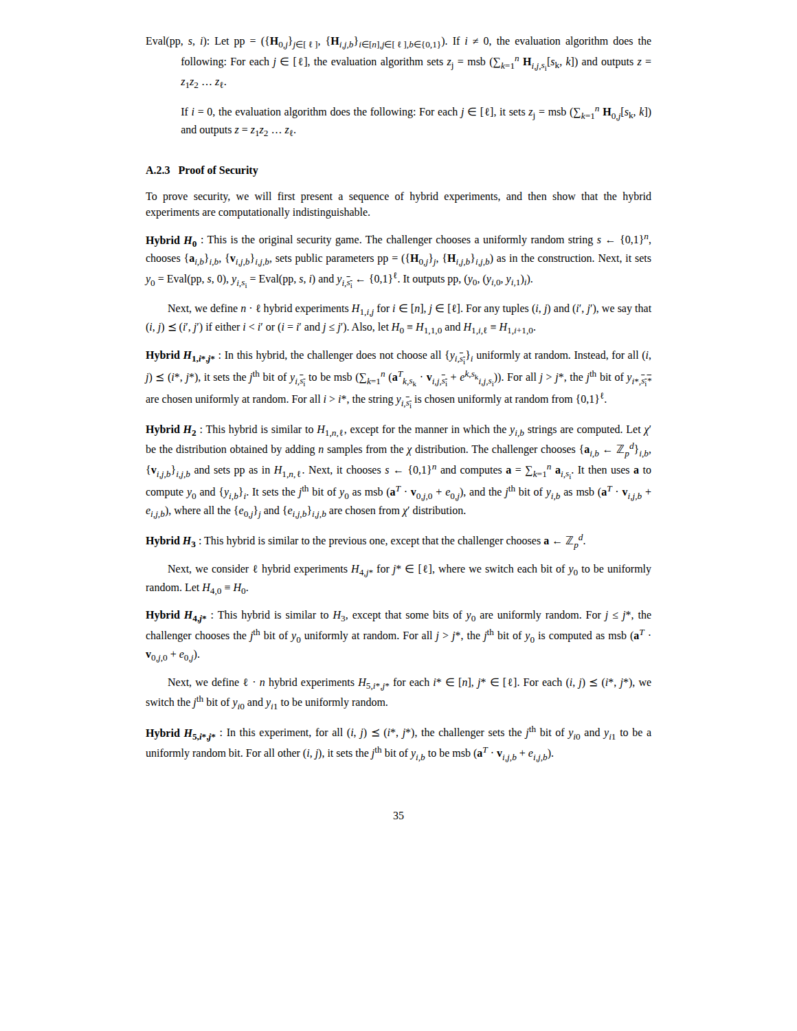Eval(pp, s, i): Let pp = ({H0,j}j∈[ℓ], {Hi,j,b}i∈[n],j∈[ℓ],b∈{0,1}). If i ≠ 0, the evaluation algorithm does the following: For each j ∈ [ℓ], the evaluation algorithm sets zj = msb (∑k=1n Hi,j,si[sk, k]) and outputs z = z1z2 … zℓ.
If i = 0, the evaluation algorithm does the following: For each j ∈ [ℓ], it sets zj = msb (∑k=1n H0,j[sk, k]) and outputs z = z1z2 … zℓ.
A.2.3 Proof of Security
To prove security, we will first present a sequence of hybrid experiments, and then show that the hybrid experiments are computationally indistinguishable.
Hybrid H0 : This is the original security game. The challenger chooses a uniformly random string s ← {0,1}n, chooses {ai,b}i,b, {vi,j,b}i,j,b, sets public parameters pp = ({H0,j}j, {Hi,j,b}i,j,b) as in the construction. Next, it sets y0 = Eval(pp, s, 0), yi,si = Eval(pp, s, i) and yi,si ← {0,1}ℓ. It outputs pp, (y0, (yi,0, yi,1)i).
Next, we define n · ℓ hybrid experiments H1,i,j for i ∈ [n], j ∈ [ℓ]. For any tuples (i, j) and (i′, j′), we say that (i, j) ⪯ (i′, j′) if either i < i′ or (i = i′ and j ≤ j′). Also, let H0 ≡ H1,1,0 and H1,i,ℓ ≡ H1,i+1,0.
Hybrid H1,i*,j* : In this hybrid, the challenger does not choose all {yi,si}i uniformly at random. Instead, for all (i, j) ⪯ (i*, j*), it sets the jth bit of yi,si to be msb (∑k=1n (aTk,sk · vi,j,si + ek,ski,j,si)). For all j > j*, the jth bit of yi*,si* are chosen uniformly at random. For all i > i*, the string yi,si is chosen uniformly at random from {0,1}ℓ.
Hybrid H2 : This hybrid is similar to H1,n,ℓ, except for the manner in which the yi,b strings are computed. Let χ′ be the distribution obtained by adding n samples from the χ distribution. The challenger chooses {ai,b ← ℤpd}i,b, {vi,j,b}i,j,b and sets pp as in H1,n,ℓ. Next, it chooses s ← {0,1}n and computes a = ∑k=1n ai,si. It then uses a to compute y0 and {yi,b}i. It sets the jth bit of y0 as msb (aT · v0,j,0 + e0,j), and the jth bit of yi,b as msb (aT · vi,j,b + ei,j,b), where all the {e0,j}j and {ei,j,b}i,j,b are chosen from χ′ distribution.
Hybrid H3 : This hybrid is similar to the previous one, except that the challenger chooses a ← ℤpd.
Next, we consider ℓ hybrid experiments H4,j* for j* ∈ [ℓ], where we switch each bit of y0 to be uniformly random. Let H4,0 ≡ H0.
Hybrid H4,j* : This hybrid is similar to H3, except that some bits of y0 are uniformly random. For j ≤ j*, the challenger chooses the jth bit of y0 uniformly at random. For all j > j*, the jth bit of y0 is computed as msb (aT · v0,j,0 + e0,j).
Next, we define ℓ · n hybrid experiments H5,i*,j* for each i* ∈ [n], j* ∈ [ℓ]. For each (i, j) ⪯ (i*, j*), we switch the jth bit of yi0 and yi1 to be uniformly random.
Hybrid H5,i*,j* : In this experiment, for all (i, j) ⪯ (i*, j*), the challenger sets the jth bit of yi0 and yi1 to be a uniformly random bit. For all other (i, j), it sets the jth bit of yi,b to be msb (aT · vi,j,b + ei,j,b).
35